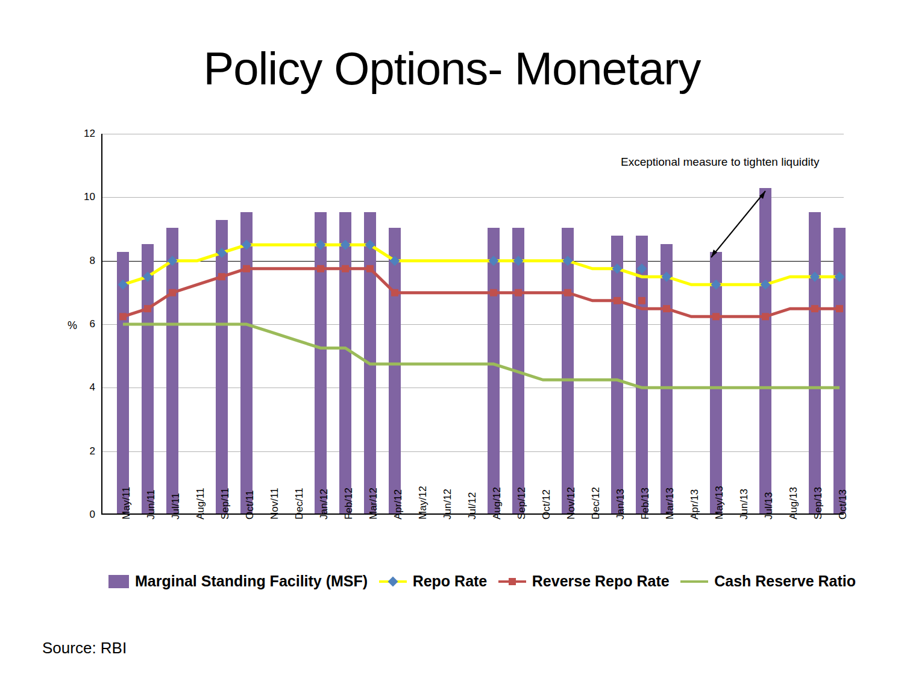Policy Options- Monetary
12
10
8
6
4
2
0
%
Exceptional measure to tighten liquidity
May/11
Jun/11
Jul/11
Aug/11
Sep/11
Oct/11
Nov/11
Dec/11
Jan/12
Feb/12
Mar/12
Apr/12
May/12
Jun/12
Jul/12
Aug/12
Sep/12
Oct/12
Nov/12
Dec/12
Jan/13
Feb/13
Mar/13
Apr/13
May/13
Jun/13
Jul/13
Aug/13
Sep/13
Oct/13
Marginal Standing Facility (MSF)
Repo Rate
Reverse Repo Rate
Cash Reserve Ratio
Source: RBI